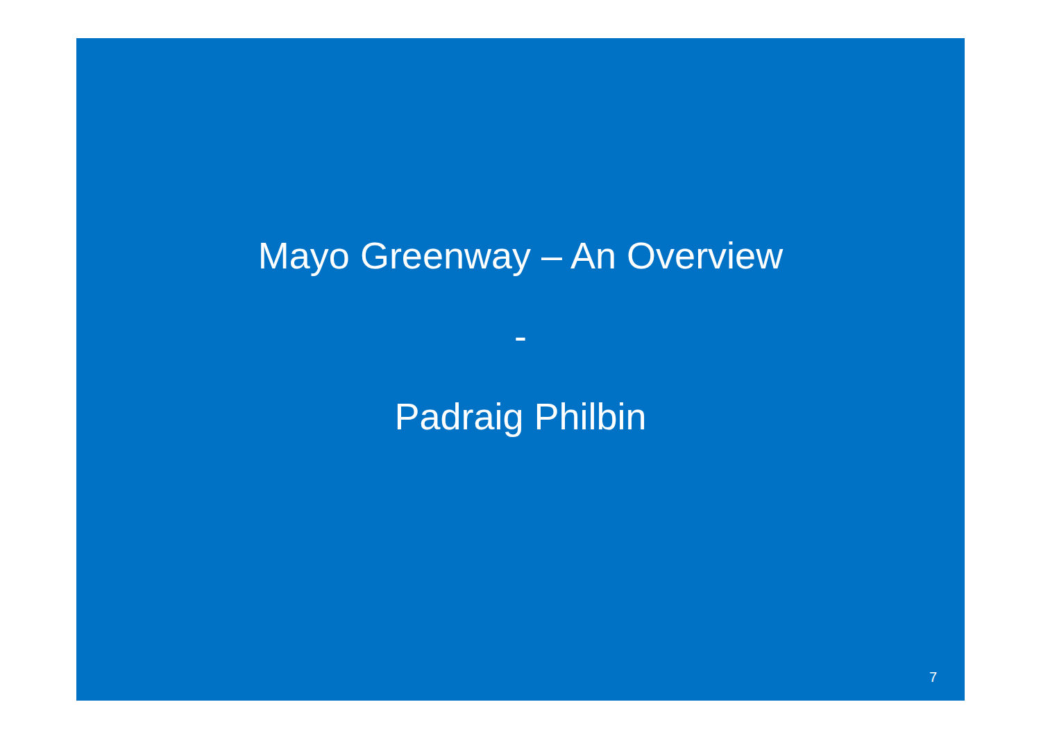Mayo Greenway – An Overview
-
Padraig Philbin
7